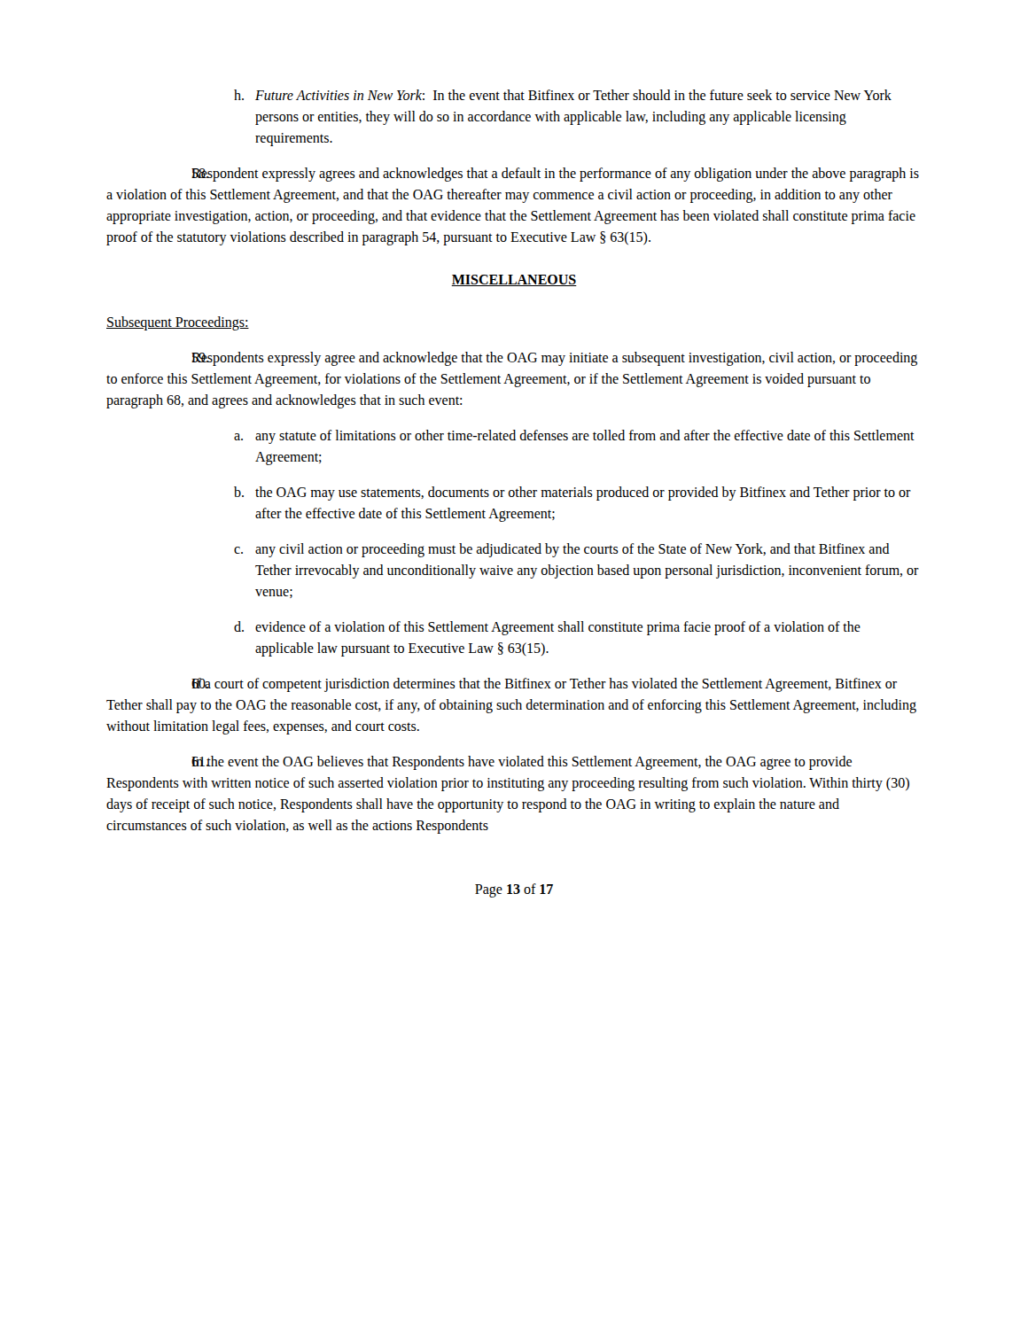h. Future Activities in New York: In the event that Bitfinex or Tether should in the future seek to service New York persons or entities, they will do so in accordance with applicable law, including any applicable licensing requirements.
58. Respondent expressly agrees and acknowledges that a default in the performance of any obligation under the above paragraph is a violation of this Settlement Agreement, and that the OAG thereafter may commence a civil action or proceeding, in addition to any other appropriate investigation, action, or proceeding, and that evidence that the Settlement Agreement has been violated shall constitute prima facie proof of the statutory violations described in paragraph 54, pursuant to Executive Law § 63(15).
MISCELLANEOUS
Subsequent Proceedings:
59. Respondents expressly agree and acknowledge that the OAG may initiate a subsequent investigation, civil action, or proceeding to enforce this Settlement Agreement, for violations of the Settlement Agreement, or if the Settlement Agreement is voided pursuant to paragraph 68, and agrees and acknowledges that in such event:
a. any statute of limitations or other time-related defenses are tolled from and after the effective date of this Settlement Agreement;
b. the OAG may use statements, documents or other materials produced or provided by Bitfinex and Tether prior to or after the effective date of this Settlement Agreement;
c. any civil action or proceeding must be adjudicated by the courts of the State of New York, and that Bitfinex and Tether irrevocably and unconditionally waive any objection based upon personal jurisdiction, inconvenient forum, or venue;
d. evidence of a violation of this Settlement Agreement shall constitute prima facie proof of a violation of the applicable law pursuant to Executive Law § 63(15).
60. If a court of competent jurisdiction determines that the Bitfinex or Tether has violated the Settlement Agreement, Bitfinex or Tether shall pay to the OAG the reasonable cost, if any, of obtaining such determination and of enforcing this Settlement Agreement, including without limitation legal fees, expenses, and court costs.
61. In the event the OAG believes that Respondents have violated this Settlement Agreement, the OAG agree to provide Respondents with written notice of such asserted violation prior to instituting any proceeding resulting from such violation. Within thirty (30) days of receipt of such notice, Respondents shall have the opportunity to respond to the OAG in writing to explain the nature and circumstances of such violation, as well as the actions Respondents
Page 13 of 17